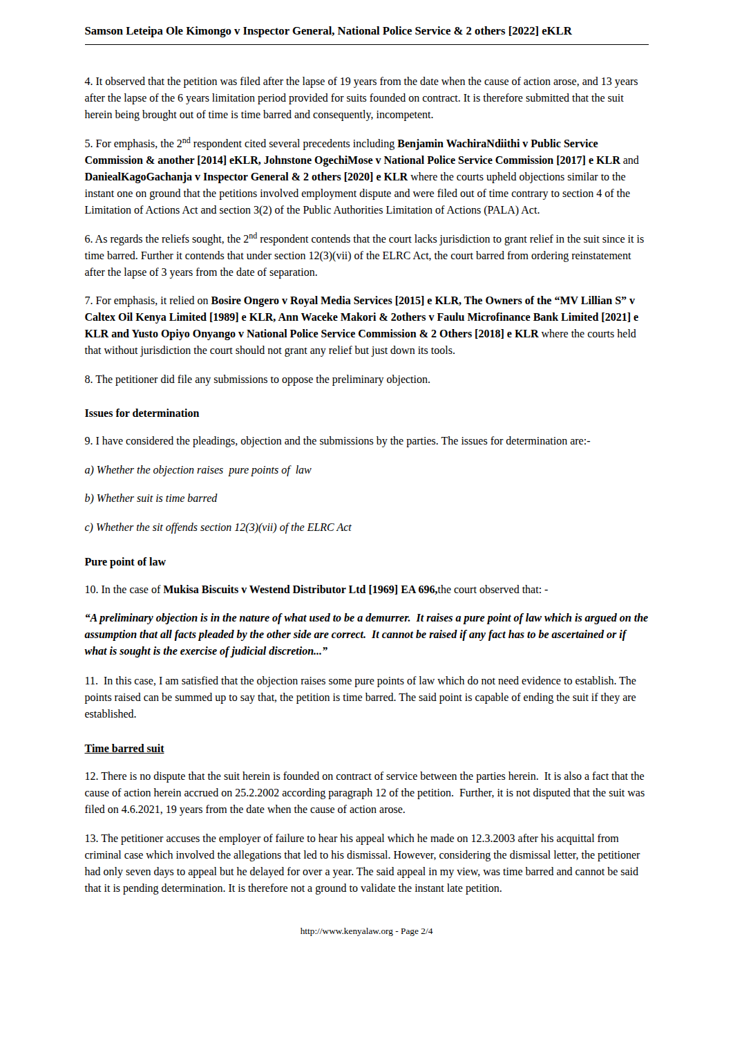Samson Leteipa Ole Kimongo v Inspector General, National Police Service & 2 others [2022] eKLR
4. It observed that the petition was filed after the lapse of 19 years from the date when the cause of action arose, and 13 years after the lapse of the 6 years limitation period provided for suits founded on contract. It is therefore submitted that the suit herein being brought out of time is time barred and consequently, incompetent.
5. For emphasis, the 2nd respondent cited several precedents including Benjamin WachiraNdiithi v Public Service Commission & another [2014] eKLR, Johnstone OgechiMose v National Police Service Commission [2017] e KLR and DaniealKagoGachanja v Inspector General & 2 others [2020] e KLR where the courts upheld objections similar to the instant one on ground that the petitions involved employment dispute and were filed out of time contrary to section 4 of the Limitation of Actions Act and section 3(2) of the Public Authorities Limitation of Actions (PALA) Act.
6. As regards the reliefs sought, the 2nd respondent contends that the court lacks jurisdiction to grant relief in the suit since it is time barred. Further it contends that under section 12(3)(vii) of the ELRC Act, the court barred from ordering reinstatement after the lapse of 3 years from the date of separation.
7. For emphasis, it relied on Bosire Ongero v Royal Media Services [2015] e KLR, The Owners of the “MV Lillian S” v Caltex Oil Kenya Limited [1989] e KLR, Ann Waceke Makori & 2others v Faulu Microfinance Bank Limited [2021] e KLR and Yusto Opiyo Onyango v National Police Service Commission & 2 Others [2018] e KLR where the courts held that without jurisdiction the court should not grant any relief but just down its tools.
8. The petitioner did file any submissions to oppose the preliminary objection.
Issues for determination
9. I have considered the pleadings, objection and the submissions by the parties. The issues for determination are:-
a) Whether the objection raises pure points of law
b) Whether suit is time barred
c) Whether the sit offends section 12(3)(vii) of the ELRC Act
Pure point of law
10. In the case of Mukisa Biscuits v Westend Distributor Ltd [1969] EA 696, the court observed that: -
“A preliminary objection is in the nature of what used to be a demurrer. It raises a pure point of law which is argued on the assumption that all facts pleaded by the other side are correct. It cannot be raised if any fact has to be ascertained or if what is sought is the exercise of judicial discretion...”
11. In this case, I am satisfied that the objection raises some pure points of law which do not need evidence to establish. The points raised can be summed up to say that, the petition is time barred. The said point is capable of ending the suit if they are established.
Time barred suit
12. There is no dispute that the suit herein is founded on contract of service between the parties herein. It is also a fact that the cause of action herein accrued on 25.2.2002 according paragraph 12 of the petition. Further, it is not disputed that the suit was filed on 4.6.2021, 19 years from the date when the cause of action arose.
13. The petitioner accuses the employer of failure to hear his appeal which he made on 12.3.2003 after his acquittal from criminal case which involved the allegations that led to his dismissal. However, considering the dismissal letter, the petitioner had only seven days to appeal but he delayed for over a year. The said appeal in my view, was time barred and cannot be said that it is pending determination. It is therefore not a ground to validate the instant late petition.
http://www.kenyalaw.org - Page 2/4